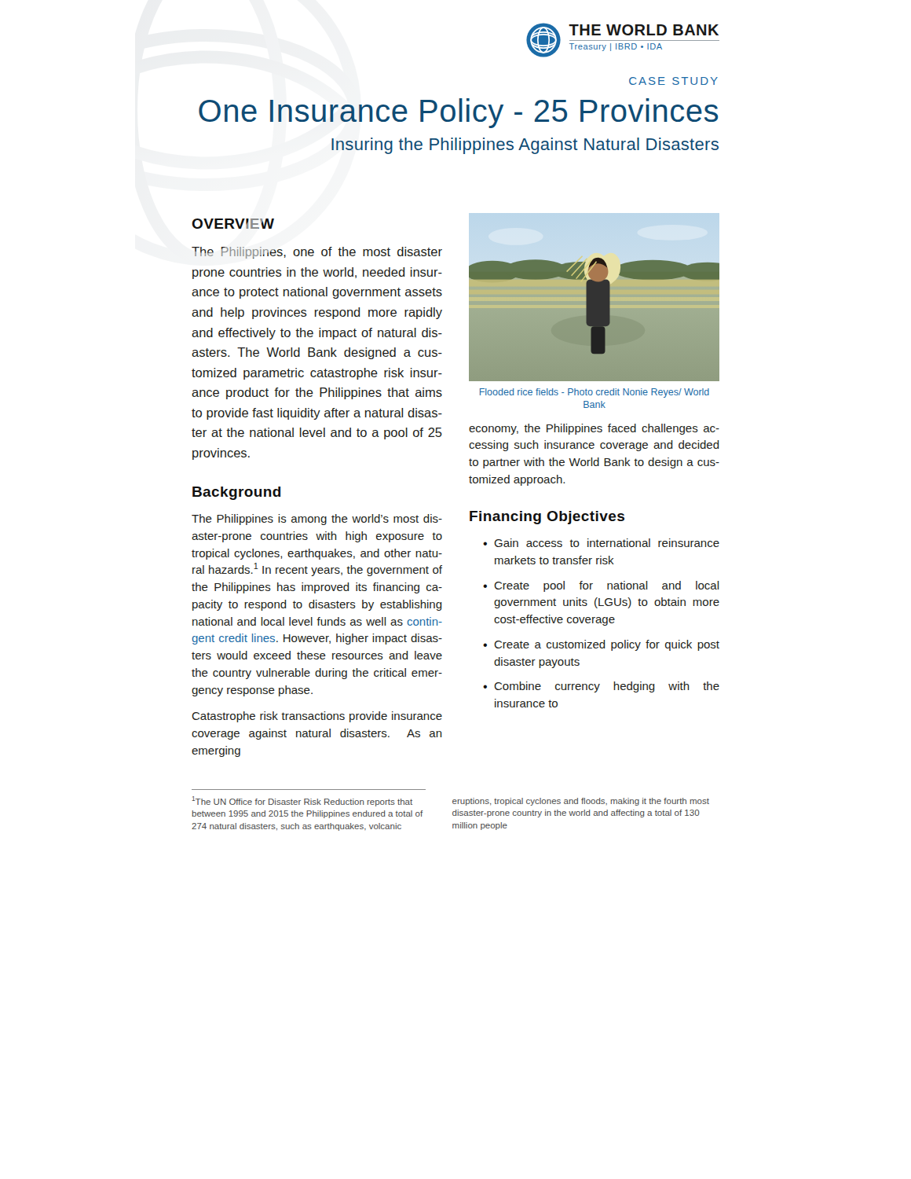THE WORLD BANK
Treasury | IBRD • IDA
CASE STUDY
One Insurance Policy - 25 Provinces
Insuring the Philippines Against Natural Disasters
OVERVIEW
The Philippines, one of the most disaster prone countries in the world, needed insurance to protect national government assets and help provinces respond more rapidly and effectively to the impact of natural disasters. The World Bank designed a customized parametric catastrophe risk insurance product for the Philippines that aims to provide fast liquidity after a natural disaster at the national level and to a pool of 25 provinces.
Background
The Philippines is among the world’s most disaster-prone countries with high exposure to tropical cyclones, earthquakes, and other natural hazards.1 In recent years, the government of the Philippines has improved its financing capacity to respond to disasters by establishing national and local level funds as well as contingent credit lines. However, higher impact disasters would exceed these resources and leave the country vulnerable during the critical emergency response phase.
Catastrophe risk transactions provide insurance coverage against natural disasters. As an emerging
Flooded rice fields - Photo credit Nonie Reyes/ World Bank
economy, the Philippines faced challenges accessing such insurance coverage and decided to partner with the World Bank to design a customized approach.
Financing Objectives
Gain access to international reinsurance markets to transfer risk
Create pool for national and local government units (LGUs) to obtain more cost-effective coverage
Create a customized policy for quick post disaster payouts
Combine currency hedging with the insurance to
1The UN Office for Disaster Risk Reduction reports that between 1995 and 2015 the Philippines endured a total of 274 natural disasters, such as earthquakes, volcanic
eruptions, tropical cyclones and floods, making it the fourth most disaster-prone country in the world and affecting a total of 130 million people